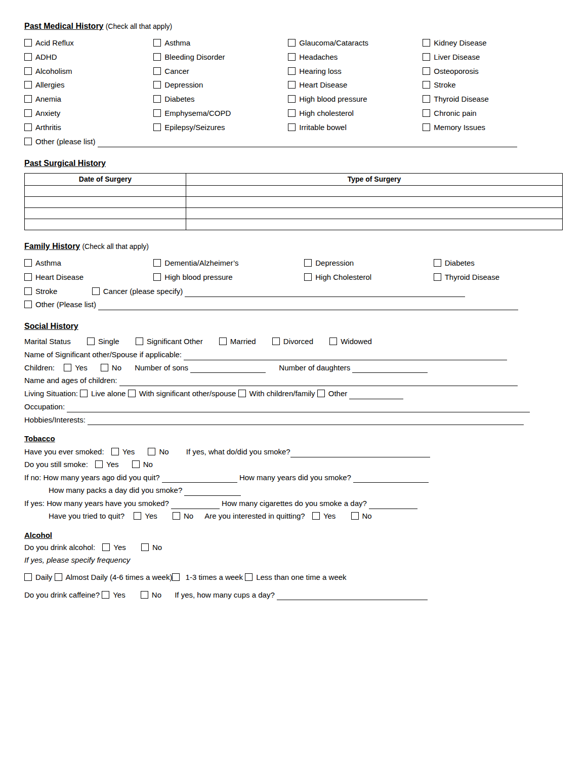Past Medical History
(Check all that apply)
| Acid Reflux | Asthma | Glaucoma/Cataracts | Kidney Disease |
| ADHD | Bleeding Disorder | Headaches | Liver Disease |
| Alcoholism | Cancer | Hearing loss | Osteoporosis |
| Allergies | Depression | Heart Disease | Stroke |
| Anemia | Diabetes | High blood pressure | Thyroid Disease |
| Anxiety | Emphysema/COPD | High cholesterol | Chronic pain |
| Arthritis | Epilepsy/Seizures | Irritable bowel | Memory Issues |
Other (please list)
Past Surgical History
| Date of Surgery | Type of Surgery |
| --- | --- |
Family History
(Check all that apply)
| Asthma | Dementia/Alzheimer’s | Depression | Diabetes |
| Heart Disease | High blood pressure | High Cholesterol | Thyroid Disease |
Stroke Cancer (please specify)
Other (Please list)
Social History
Marital Status Single Significant Other Married Divorced Widowed
Name of Significant other/Spouse if applicable:
Children: Yes No Number of sons Number of daughters
Name and ages of children:
Living Situation: Live alone With significant other/spouse With children/family Other
Occupation:
Hobbies/Interests:
Tobacco
Have you ever smoked: Yes No If yes, what do/did you smoke?
Do you still smoke: Yes No
If no: How many years ago did you quit? How many years did you smoke?
How many packs a day did you smoke?
If yes: How many years have you smoked? How many cigarettes do you smoke a day?
Have you tried to quit? Yes No Are you interested in quitting? Yes No
Alcohol
Do you drink alcohol: Yes No
If yes, please specify frequency
Daily Almost Daily (4-6 times a week) 1-3 times a week Less than one time a week
Do you drink caffeine? Yes No If yes, how many cups a day?